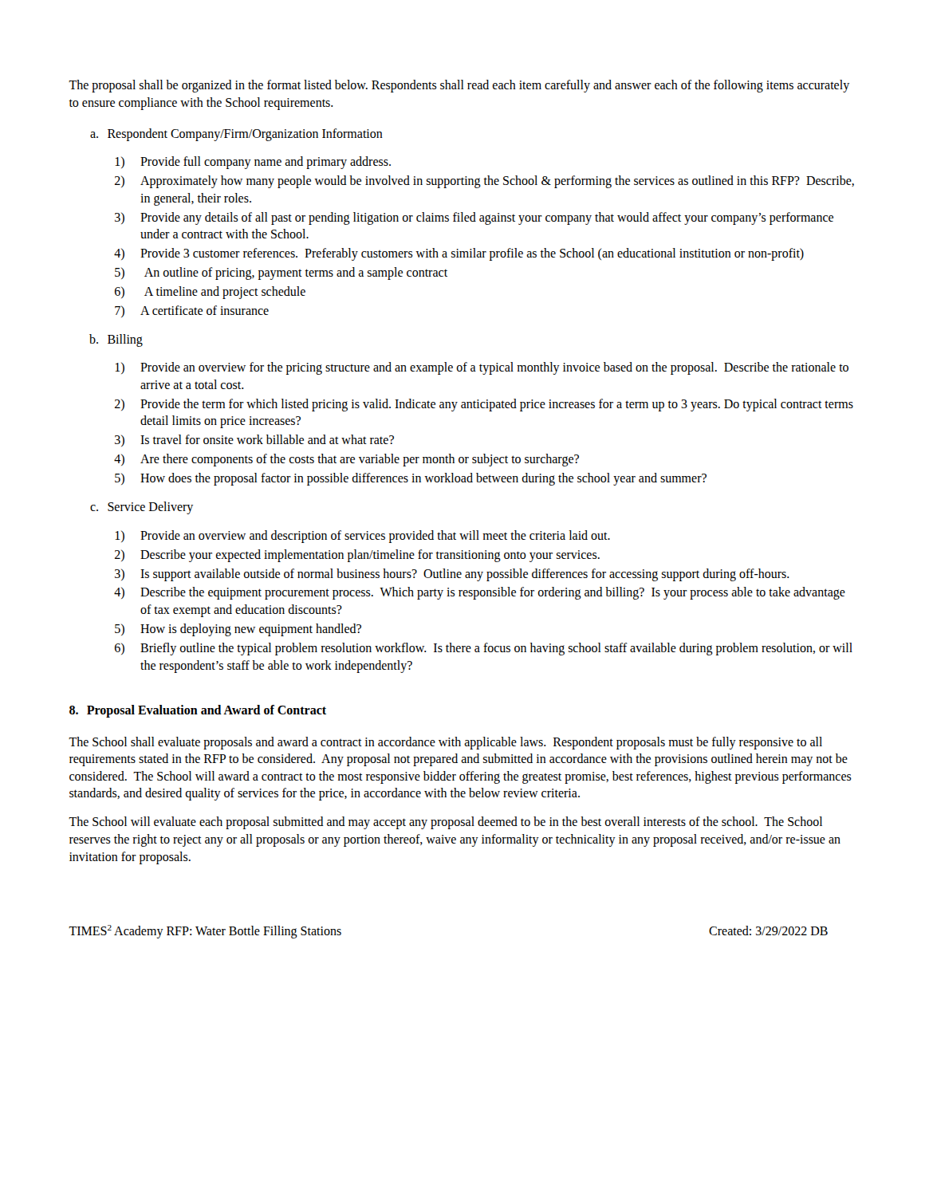The proposal shall be organized in the format listed below. Respondents shall read each item carefully and answer each of the following items accurately to ensure compliance with the School requirements.
Respondent Company/Firm/Organization Information
Provide full company name and primary address.
Approximately how many people would be involved in supporting the School & performing the services as outlined in this RFP? Describe, in general, their roles.
Provide any details of all past or pending litigation or claims filed against your company that would affect your company’s performance under a contract with the School.
Provide 3 customer references. Preferably customers with a similar profile as the School (an educational institution or non-profit)
An outline of pricing, payment terms and a sample contract
A timeline and project schedule
A certificate of insurance
Billing
Provide an overview for the pricing structure and an example of a typical monthly invoice based on the proposal. Describe the rationale to arrive at a total cost.
Provide the term for which listed pricing is valid. Indicate any anticipated price increases for a term up to 3 years. Do typical contract terms detail limits on price increases?
Is travel for onsite work billable and at what rate?
Are there components of the costs that are variable per month or subject to surcharge?
How does the proposal factor in possible differences in workload between during the school year and summer?
Service Delivery
Provide an overview and description of services provided that will meet the criteria laid out.
Describe your expected implementation plan/timeline for transitioning onto your services.
Is support available outside of normal business hours? Outline any possible differences for accessing support during off-hours.
Describe the equipment procurement process. Which party is responsible for ordering and billing? Is your process able to take advantage of tax exempt and education discounts?
How is deploying new equipment handled?
Briefly outline the typical problem resolution workflow. Is there a focus on having school staff available during problem resolution, or will the respondent’s staff be able to work independently?
8. Proposal Evaluation and Award of Contract
The School shall evaluate proposals and award a contract in accordance with applicable laws. Respondent proposals must be fully responsive to all requirements stated in the RFP to be considered. Any proposal not prepared and submitted in accordance with the provisions outlined herein may not be considered. The School will award a contract to the most responsive bidder offering the greatest promise, best references, highest previous performances standards, and desired quality of services for the price, in accordance with the below review criteria.
The School will evaluate each proposal submitted and may accept any proposal deemed to be in the best overall interests of the school. The School reserves the right to reject any or all proposals or any portion thereof, waive any informality or technicality in any proposal received, and/or re-issue an invitation for proposals.
TIMES2 Academy RFP: Water Bottle Filling Stations
Created: 3/29/2022 DB